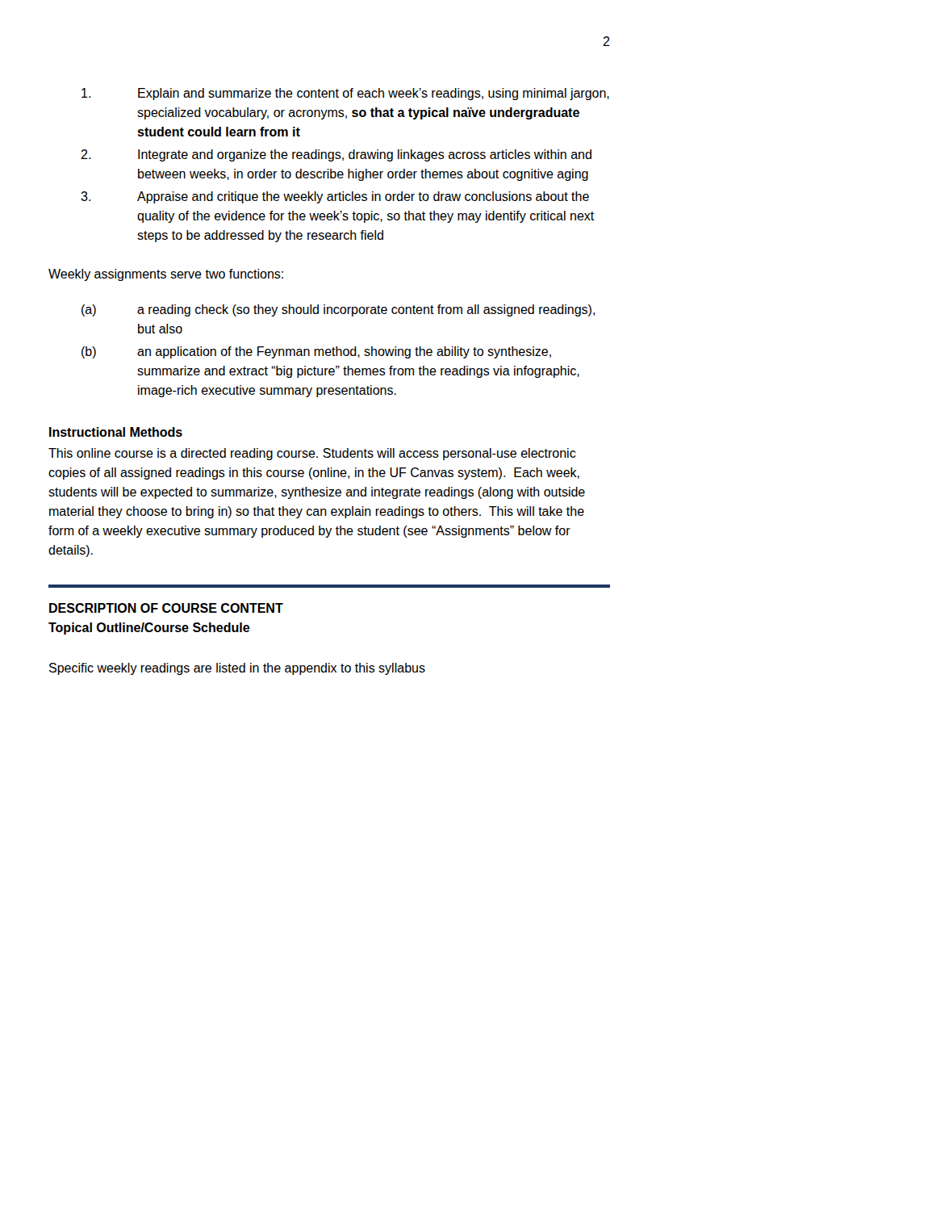2
Explain and summarize the content of each week’s readings, using minimal jargon, specialized vocabulary, or acronyms, so that a typical naïve undergraduate student could learn from it
Integrate and organize the readings, drawing linkages across articles within and between weeks, in order to describe higher order themes about cognitive aging
Appraise and critique the weekly articles in order to draw conclusions about the quality of the evidence for the week’s topic, so that they may identify critical next steps to be addressed by the research field
Weekly assignments serve two functions:
a reading check (so they should incorporate content from all assigned readings), but also
an application of the Feynman method, showing the ability to synthesize, summarize and extract “big picture” themes from the readings via infographic, image-rich executive summary presentations.
Instructional Methods
This online course is a directed reading course. Students will access personal-use electronic copies of all assigned readings in this course (online, in the UF Canvas system). Each week, students will be expected to summarize, synthesize and integrate readings (along with outside material they choose to bring in) so that they can explain readings to others. This will take the form of a weekly executive summary produced by the student (see “Assignments” below for details).
DESCRIPTION OF COURSE CONTENT
Topical Outline/Course Schedule
Specific weekly readings are listed in the appendix to this syllabus